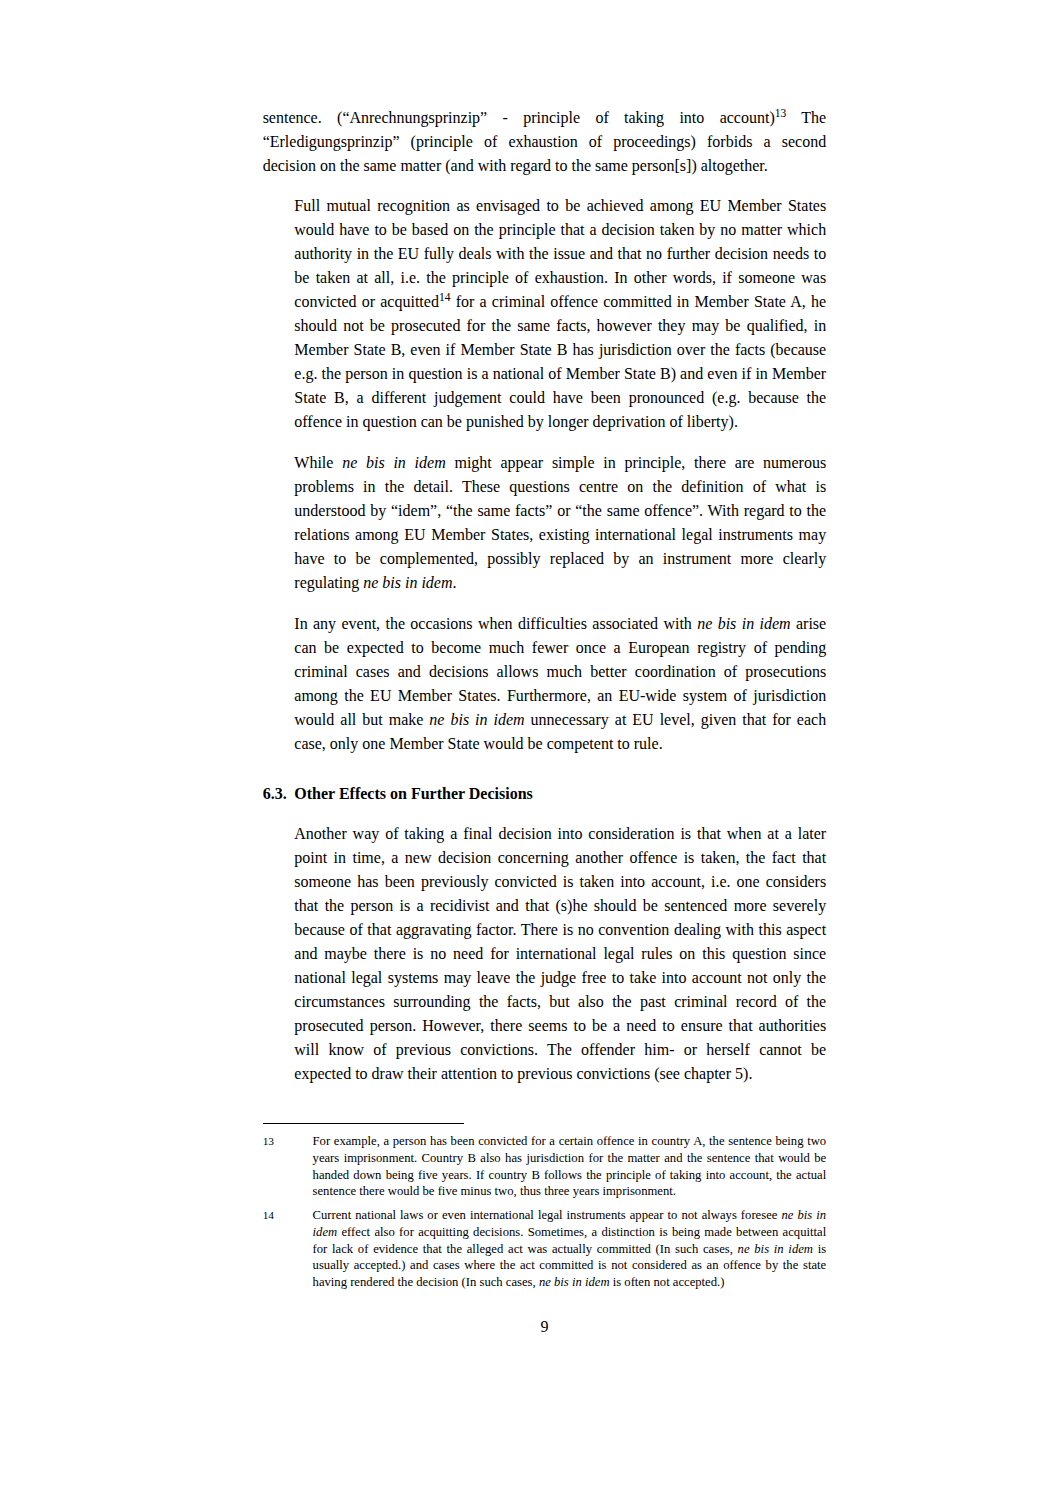sentence. (“Anrechnungsprinzip” - principle of taking into account)13 The “Erledigungsprinzip” (principle of exhaustion of proceedings) forbids a second decision on the same matter (and with regard to the same person[s]) altogether.
Full mutual recognition as envisaged to be achieved among EU Member States would have to be based on the principle that a decision taken by no matter which authority in the EU fully deals with the issue and that no further decision needs to be taken at all, i.e. the principle of exhaustion. In other words, if someone was convicted or acquitted14 for a criminal offence committed in Member State A, he should not be prosecuted for the same facts, however they may be qualified, in Member State B, even if Member State B has jurisdiction over the facts (because e.g. the person in question is a national of Member State B) and even if in Member State B, a different judgement could have been pronounced (e.g. because the offence in question can be punished by longer deprivation of liberty).
While ne bis in idem might appear simple in principle, there are numerous problems in the detail. These questions centre on the definition of what is understood by “idem”, “the same facts” or “the same offence”. With regard to the relations among EU Member States, existing international legal instruments may have to be complemented, possibly replaced by an instrument more clearly regulating ne bis in idem.
In any event, the occasions when difficulties associated with ne bis in idem arise can be expected to become much fewer once a European registry of pending criminal cases and decisions allows much better coordination of prosecutions among the EU Member States. Furthermore, an EU-wide system of jurisdiction would all but make ne bis in idem unnecessary at EU level, given that for each case, only one Member State would be competent to rule.
6.3. Other Effects on Further Decisions
Another way of taking a final decision into consideration is that when at a later point in time, a new decision concerning another offence is taken, the fact that someone has been previously convicted is taken into account, i.e. one considers that the person is a recidivist and that (s)he should be sentenced more severely because of that aggravating factor. There is no convention dealing with this aspect and maybe there is no need for international legal rules on this question since national legal systems may leave the judge free to take into account not only the circumstances surrounding the facts, but also the past criminal record of the prosecuted person. However, there seems to be a need to ensure that authorities will know of previous convictions. The offender him- or herself cannot be expected to draw their attention to previous convictions (see chapter 5).
13
For example, a person has been convicted for a certain offence in country A, the sentence being two years imprisonment. Country B also has jurisdiction for the matter and the sentence that would be handed down being five years. If country B follows the principle of taking into account, the actual sentence there would be five minus two, thus three years imprisonment.
14
Current national laws or even international legal instruments appear to not always foresee ne bis in idem effect also for acquitting decisions. Sometimes, a distinction is being made between acquittal for lack of evidence that the alleged act was actually committed (In such cases, ne bis in idem is usually accepted.) and cases where the act committed is not considered as an offence by the state having rendered the decision (In such cases, ne bis in idem is often not accepted.)
9